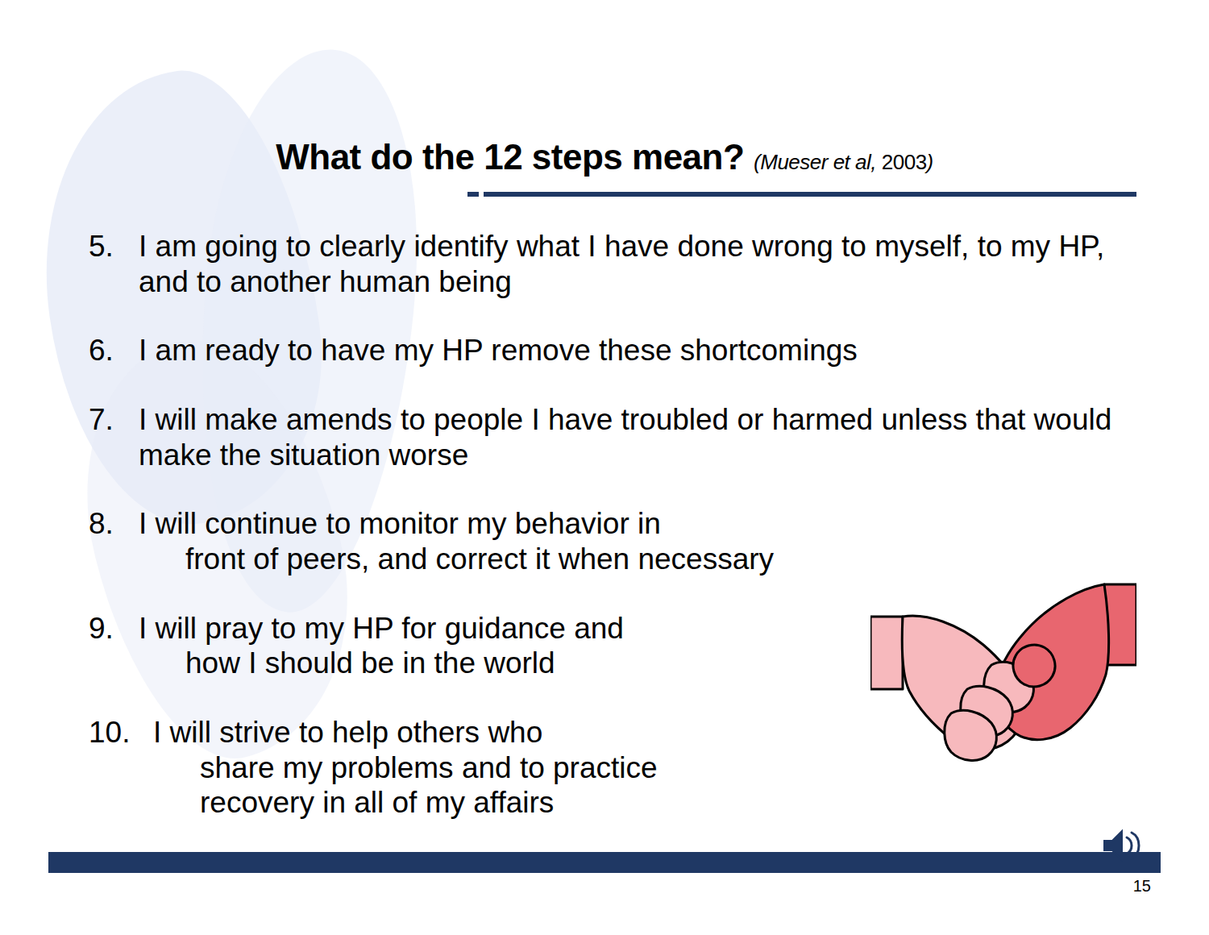What do the 12 steps mean? (Mueser et al, 2003)
5. I am going to clearly identify what I have done wrong to myself, to my HP, and to another human being
6. I am ready to have my HP remove these shortcomings
7. I will make amends to people I have troubled or harmed unless that would make the situation worse
8. I will continue to monitor my behavior in front of peers, and correct it when necessary
9. I will pray to my HP for guidance and how I should be in the world
10. I will strive to help others who share my problems and to practice recovery in all of my affairs
15